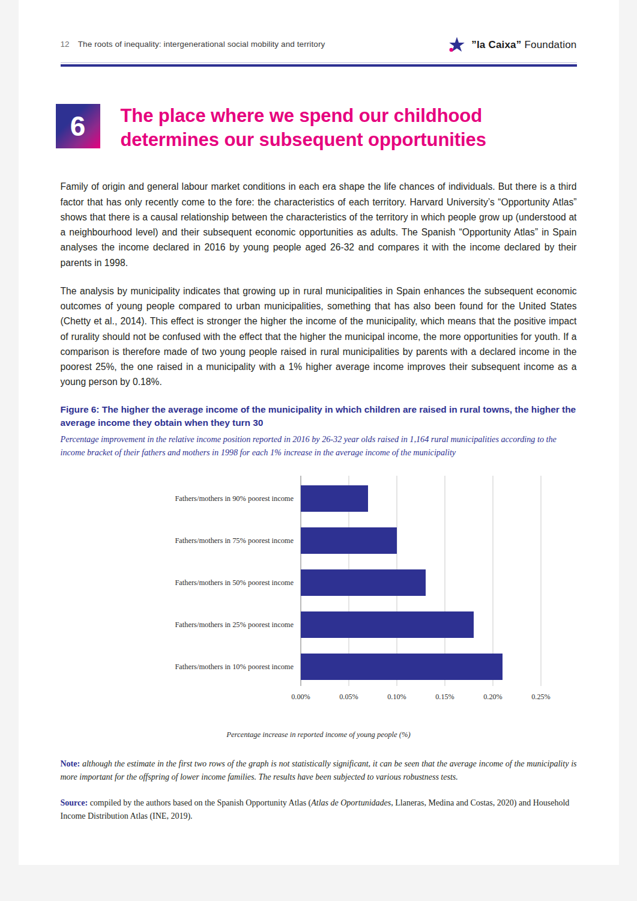12 The roots of inequality: intergenerational social mobility and territory
”la Caixa” Foundation
6
The place where we spend our childhood determines our subsequent opportunities
Family of origin and general labour market conditions in each era shape the life chances of individuals. But there is a third factor that has only recently come to the fore: the characteristics of each territory. Harvard University’s “Opportunity Atlas” shows that there is a causal relationship between the characteristics of the territory in which people grow up (understood at a neighbourhood level) and their subsequent economic opportunities as adults. The Spanish “Opportunity Atlas” in Spain analyses the income declared in 2016 by young people aged 26-32 and compares it with the income declared by their parents in 1998.
The analysis by municipality indicates that growing up in rural municipalities in Spain enhances the subsequent economic outcomes of young people compared to urban municipalities, something that has also been found for the United States (Chetty et al., 2014). This effect is stronger the higher the income of the municipality, which means that the positive impact of rurality should not be confused with the effect that the higher the municipal income, the more opportunities for youth. If a comparison is therefore made of two young people raised in rural municipalities by parents with a declared income in the poorest 25%, the one raised in a municipality with a 1% higher average income improves their subsequent income as a young person by 0.18%.
Figure 6: The higher the average income of the municipality in which children are raised in rural towns, the higher the average income they obtain when they turn 30
Percentage improvement in the relative income position reported in 2016 by 26-32 year olds raised in 1,164 rural municipalities according to the income bracket of their fathers and mothers in 1998 for each 1% increase in the average income of the municipality
Fathers/mothers in 90% poorest income Fathers/mothers in 75% poorest income Fathers/mothers in 50% poorest income Fathers/mothers in 25% poorest income Fathers/mothers in 10% poorest income 0.00% 0.05% 0.10% 0.15% 0.20% 0.25%
Percentage increase in reported income of young people (%)
Note: although the estimate in the first two rows of the graph is not statistically significant, it can be seen that the average income of the municipality is more important for the offspring of lower income families. The results have been subjected to various robustness tests.
Source: compiled by the authors based on the Spanish Opportunity Atlas (Atlas de Oportunidades, Llaneras, Medina and Costas, 2020) and Household Income Distribution Atlas (INE, 2019).